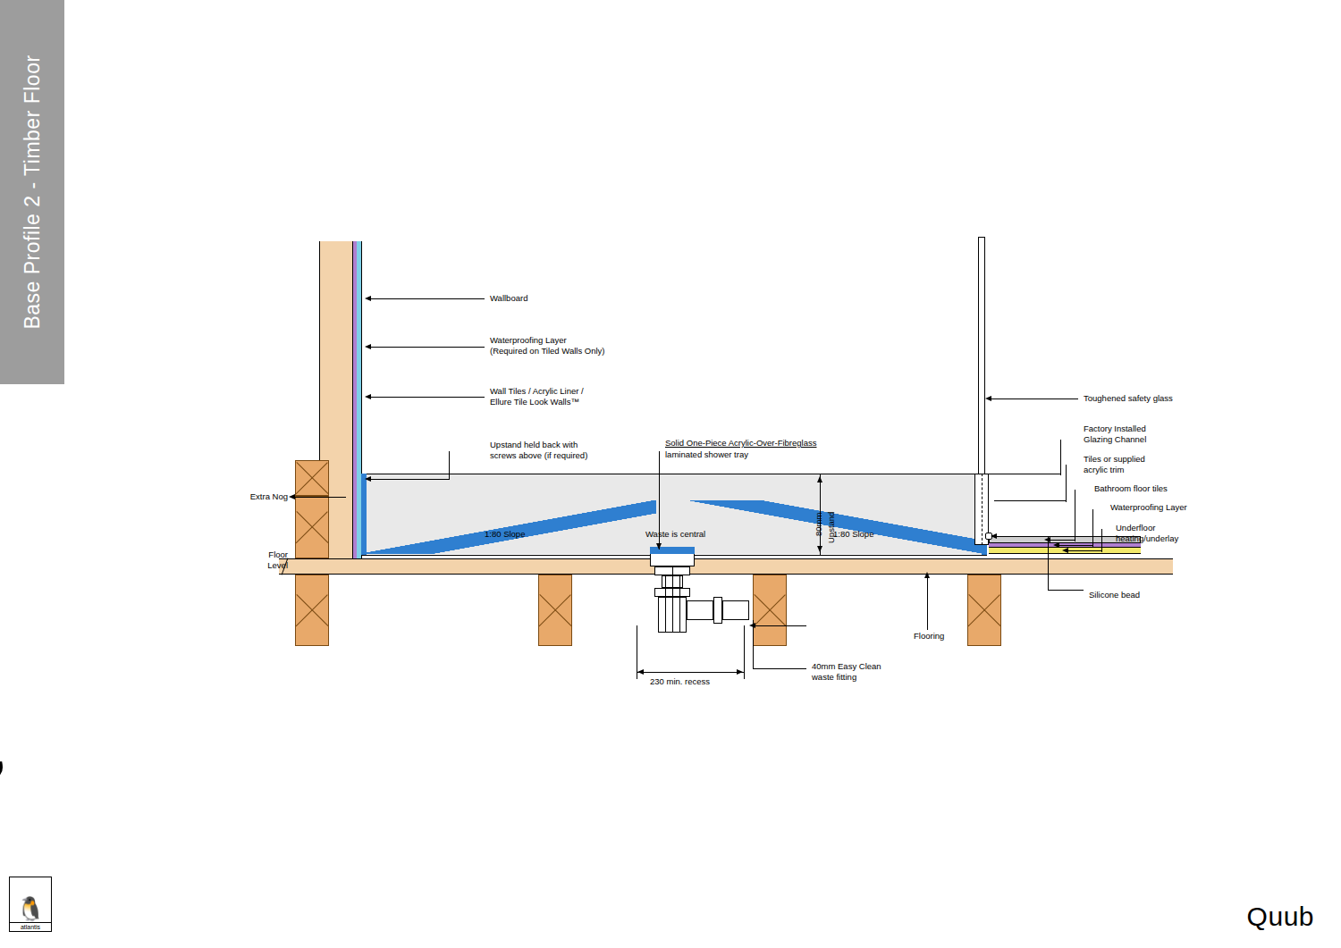Base Profile 2 - Timber Floor
Quub
🐧
atlantis
Quub
1:80 Slope
1:80 Slope
Waste is central
80mm
Upstand
230 min. recess
Wallboard
Waterproofing Layer
(Required on Tiled Walls Only)
Wall Tiles / Acrylic Liner /
Ellure Tile Look Walls™
Upstand held back with
screws above (if required)
Extra Nog
Floor
Level
Solid One-Piece Acrylic-Over-Fibreglass
laminated shower tray
40mm Easy Clean
waste fitting
Flooring
Toughened safety glass
Factory Installed
Glazing Channel
Tiles or supplied
acrylic trim
Bathroom floor tiles
Waterproofing Layer
Underfloor
heating/underlay
Silicone bead